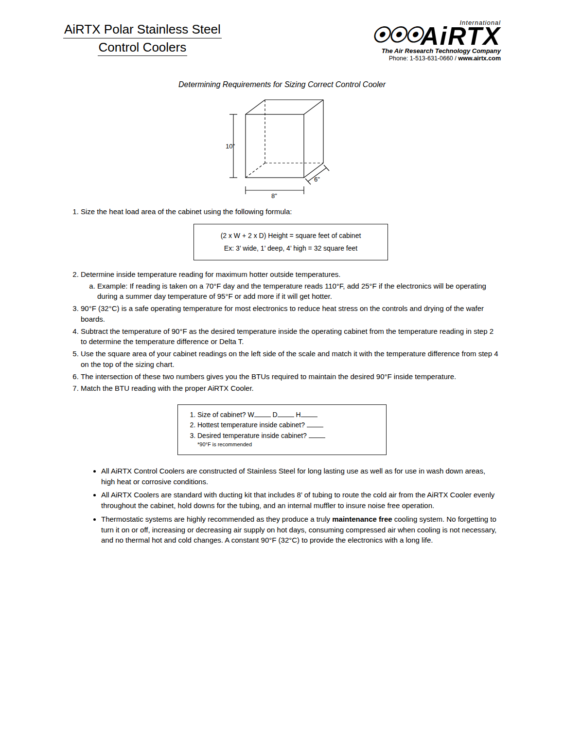AiRTX Polar Stainless Steel
Control Coolers
International
⦿⦿⦿AiRTX
The Air Research Technology Company
Phone: 1-513-631-0660 / www.airtx.com
Determining Requirements for Sizing Correct Control Cooler
10" 8" 6"
Size the heat load area of the cabinet using the following formula:
(2 x W + 2 x D) Height = square feet of cabinet
Ex: 3’ wide, 1’ deep, 4’ high = 32 square feet
Determine inside temperature reading for maximum hotter outside temperatures.
Example: If reading is taken on a 70°F day and the temperature reads 110°F, add 25°F if the electronics will be operating during a summer day temperature of 95°F or add more if it will get hotter.
90°F (32°C) is a safe operating temperature for most electronics to reduce heat stress on the controls and drying of the wafer boards.
Subtract the temperature of 90°F as the desired temperature inside the operating cabinet from the temperature reading in step 2 to determine the temperature difference or Delta T.
Use the square area of your cabinet readings on the left side of the scale and match it with the temperature difference from step 4 on the top of the sizing chart.
The intersection of these two numbers gives you the BTUs required to maintain the desired 90°F inside temperature.
Match the BTU reading with the proper AiRTX Cooler.
Size of cabinet? W D H
Hottest temperature inside cabinet?
Desired temperature inside cabinet?
*90°F is recommended
All AiRTX Control Coolers are constructed of Stainless Steel for long lasting use as well as for use in wash down areas, high heat or corrosive conditions.
All AiRTX Coolers are standard with ducting kit that includes 8’ of tubing to route the cold air from the AiRTX Cooler evenly throughout the cabinet, hold downs for the tubing, and an internal muffler to insure noise free operation.
Thermostatic systems are highly recommended as they produce a truly maintenance free cooling system. No forgetting to turn it on or off, increasing or decreasing air supply on hot days, consuming compressed air when cooling is not necessary, and no thermal hot and cold changes. A constant 90°F (32°C) to provide the electronics with a long life.